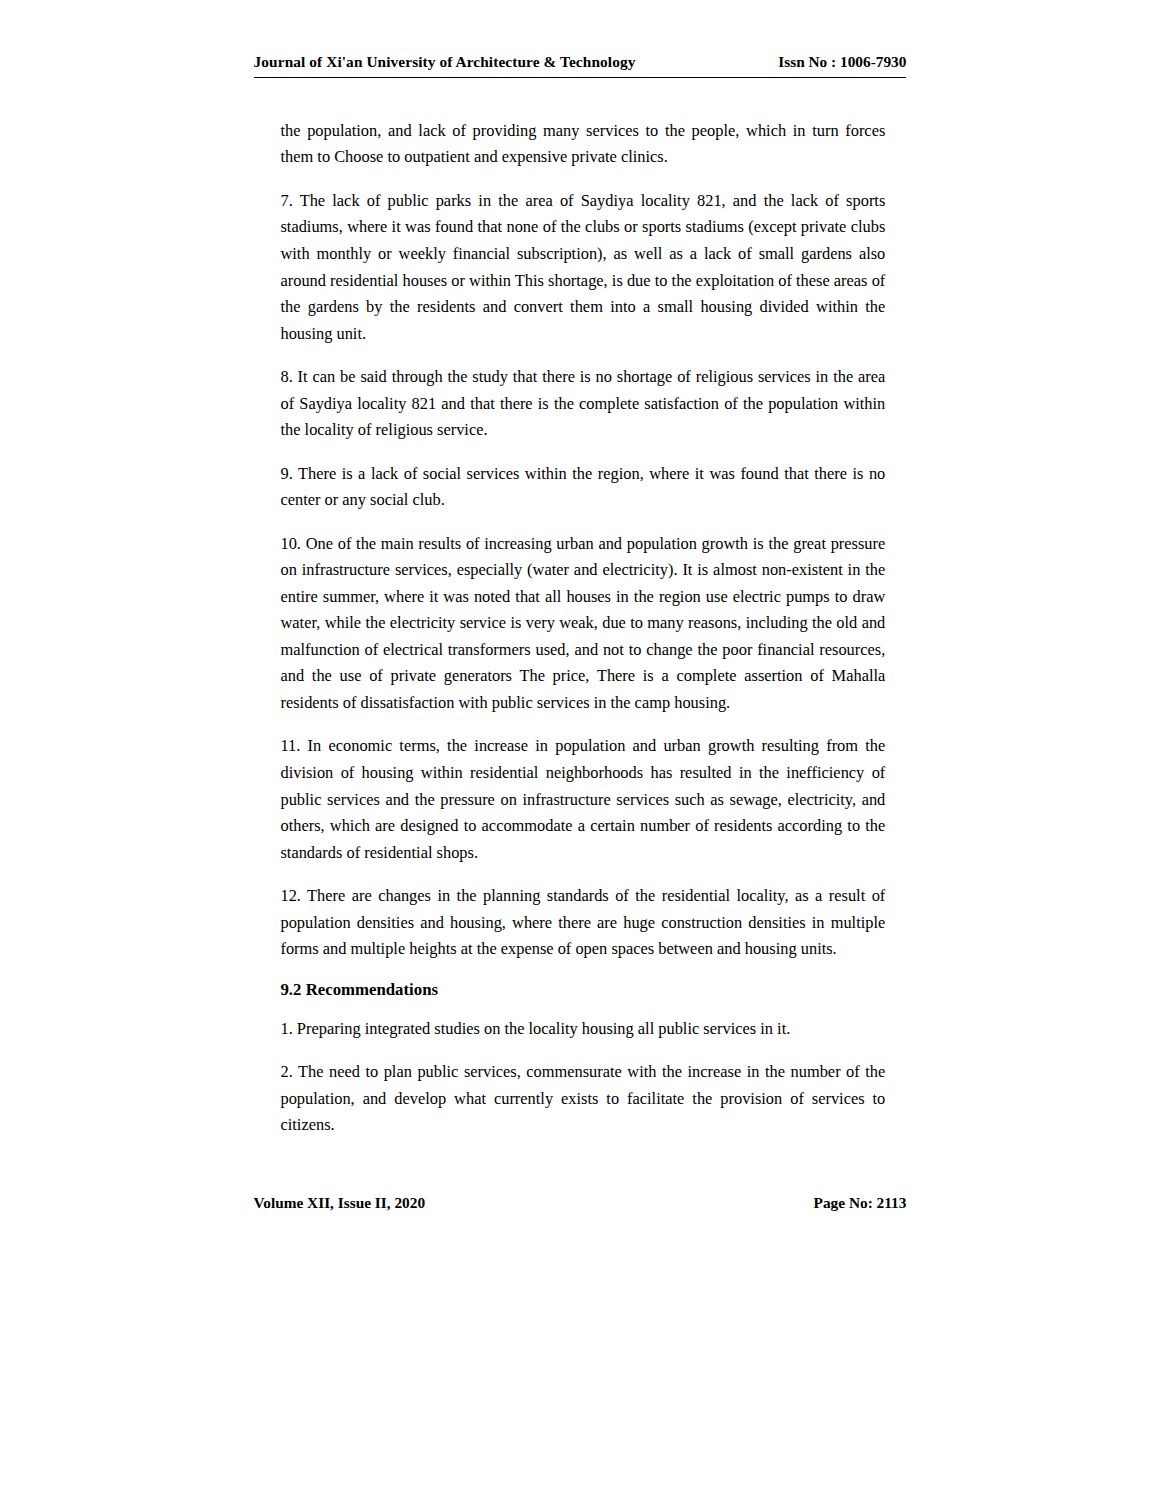Journal of Xi'an University of Architecture & Technology Issn No : 1006-7930
the population, and lack of providing many services to the people, which in turn forces them to Choose to outpatient and expensive private clinics.
7. The lack of public parks in the area of Saydiya locality 821, and the lack of sports stadiums, where it was found that none of the clubs or sports stadiums (except private clubs with monthly or weekly financial subscription), as well as a lack of small gardens also around residential houses or within This shortage, is due to the exploitation of these areas of the gardens by the residents and convert them into a small housing divided within the housing unit.
8. It can be said through the study that there is no shortage of religious services in the area of Saydiya locality 821 and that there is the complete satisfaction of the population within the locality of religious service.
9. There is a lack of social services within the region, where it was found that there is no center or any social club.
10. One of the main results of increasing urban and population growth is the great pressure on infrastructure services, especially (water and electricity). It is almost non-existent in the entire summer, where it was noted that all houses in the region use electric pumps to draw water, while the electricity service is very weak, due to many reasons, including the old and malfunction of electrical transformers used, and not to change the poor financial resources, and the use of private generators The price, There is a complete assertion of Mahalla residents of dissatisfaction with public services in the camp housing.
11. In economic terms, the increase in population and urban growth resulting from the division of housing within residential neighborhoods has resulted in the inefficiency of public services and the pressure on infrastructure services such as sewage, electricity, and others, which are designed to accommodate a certain number of residents according to the standards of residential shops.
12. There are changes in the planning standards of the residential locality, as a result of population densities and housing, where there are huge construction densities in multiple forms and multiple heights at the expense of open spaces between and housing units.
9.2 Recommendations
1. Preparing integrated studies on the locality housing all public services in it.
2. The need to plan public services, commensurate with the increase in the number of the population, and develop what currently exists to facilitate the provision of services to citizens.
Volume XII, Issue II, 2020 Page No: 2113